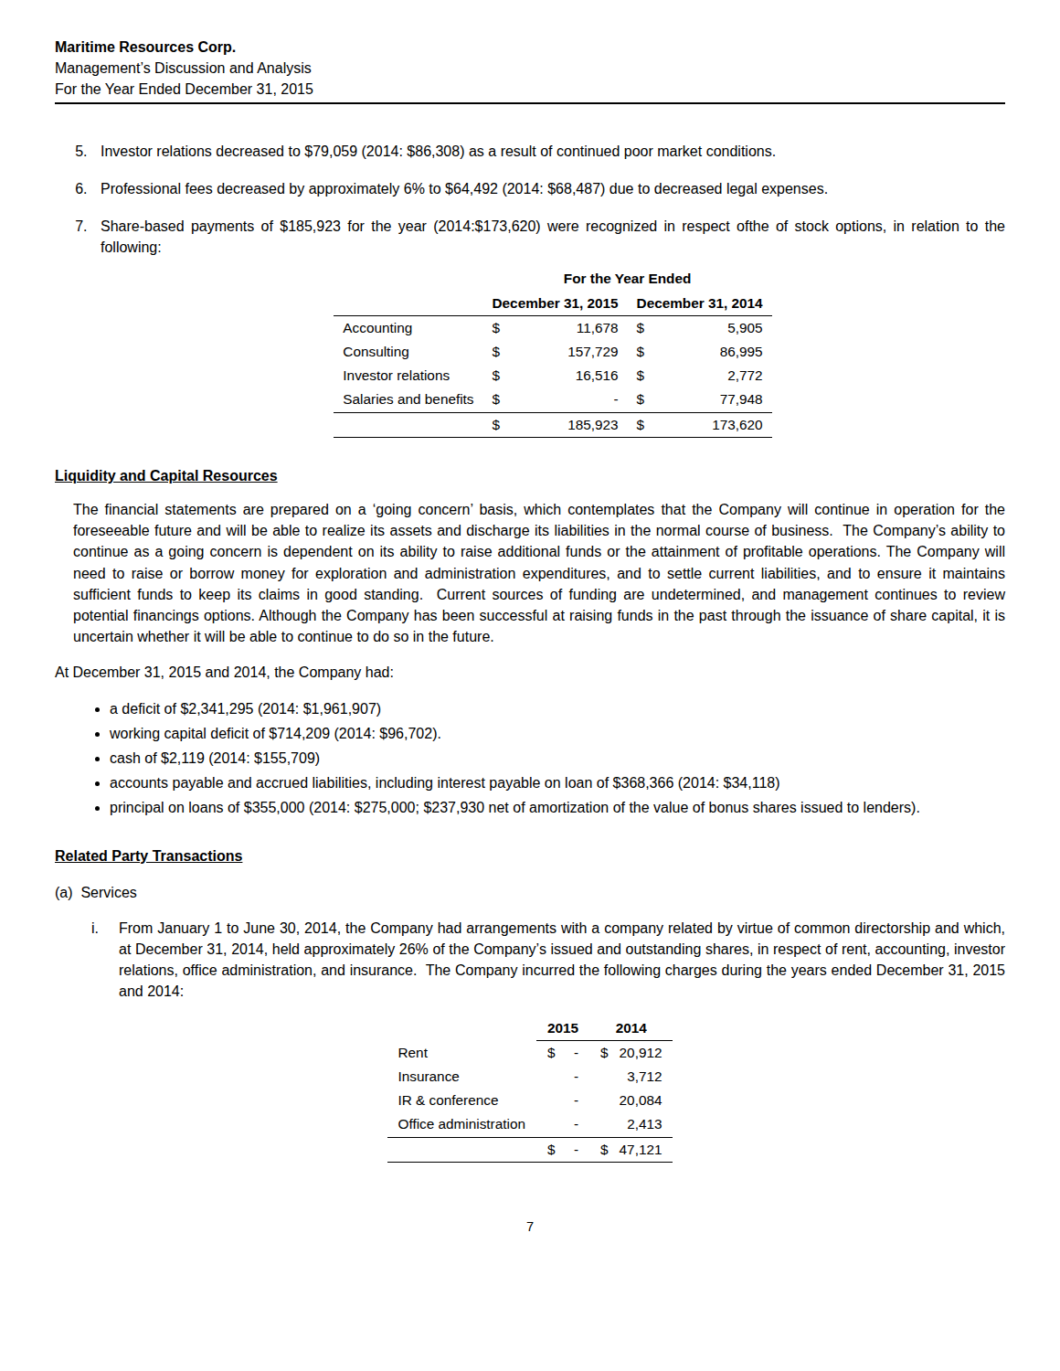Maritime Resources Corp.
Management’s Discussion and Analysis
For the Year Ended December 31, 2015
Investor relations decreased to $79,059 (2014: $86,308) as a result of continued poor market conditions.
Professional fees decreased by approximately 6% to $64,492 (2014: $68,487) due to decreased legal expenses.
Share-based payments of $185,923 for the year (2014:$173,620) were recognized in respect ofthe of stock options, in relation to the following:
| | For the Year Ended |
| | December 31, 2015 | December 31, 2014 |
| Accounting | $ | 11,678 | $ | 5,905 |
| Consulting | $ | 157,729 | $ | 86,995 |
| Investor relations | $ | 16,516 | $ | 2,772 |
| Salaries and benefits | $ | - | $ | 77,948 |
| | $ | 185,923 | $ | 173,620 |
Liquidity and Capital Resources
The financial statements are prepared on a ‘going concern’ basis, which contemplates that the Company will continue in operation for the foreseeable future and will be able to realize its assets and discharge its liabilities in the normal course of business. The Company’s ability to continue as a going concern is dependent on its ability to raise additional funds or the attainment of profitable operations. The Company will need to raise or borrow money for exploration and administration expenditures, and to settle current liabilities, and to ensure it maintains sufficient funds to keep its claims in good standing. Current sources of funding are undetermined, and management continues to review potential financings options. Although the Company has been successful at raising funds in the past through the issuance of share capital, it is uncertain whether it will be able to continue to do so in the future.
At December 31, 2015 and 2014, the Company had:
a deficit of $2,341,295 (2014: $1,961,907)
working capital deficit of $714,209 (2014: $96,702).
cash of $2,119 (2014: $155,709)
accounts payable and accrued liabilities, including interest payable on loan of $368,366 (2014: $34,118)
principal on loans of $355,000 (2014: $275,000; $237,930 net of amortization of the value of bonus shares issued to lenders).
Related Party Transactions
(a) Services
i. From January 1 to June 30, 2014, the Company had arrangements with a company related by virtue of common directorship and which, at December 31, 2014, held approximately 26% of the Company’s issued and outstanding shares, in respect of rent, accounting, investor relations, office administration, and insurance. The Company incurred the following charges during the years ended December 31, 2015 and 2014:
| | 2015 | 2014 |
| Rent | $ | - | $ | 20,912 |
| Insurance | | - | | 3,712 |
| IR & conference | | - | | 20,084 |
| Office administration | | - | | 2,413 |
| | $ | - | $ | 47,121 |
7